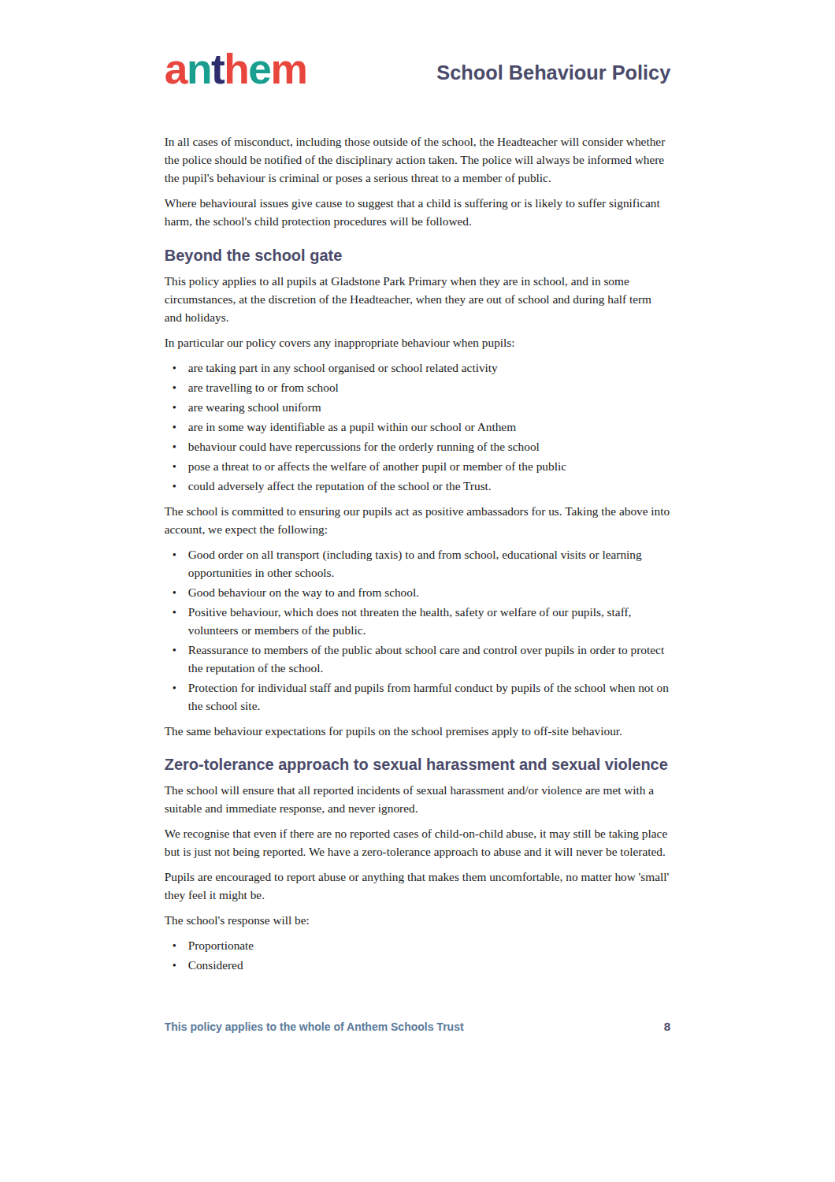anthem
School Behaviour Policy
In all cases of misconduct, including those outside of the school, the Headteacher will consider whether the police should be notified of the disciplinary action taken. The police will always be informed where the pupil's behaviour is criminal or poses a serious threat to a member of public.
Where behavioural issues give cause to suggest that a child is suffering or is likely to suffer significant harm, the school's child protection procedures will be followed.
Beyond the school gate
This policy applies to all pupils at Gladstone Park Primary when they are in school, and in some circumstances, at the discretion of the Headteacher, when they are out of school and during half term and holidays.
In particular our policy covers any inappropriate behaviour when pupils:
are taking part in any school organised or school related activity
are travelling to or from school
are wearing school uniform
are in some way identifiable as a pupil within our school or Anthem
behaviour could have repercussions for the orderly running of the school
pose a threat to or affects the welfare of another pupil or member of the public
could adversely affect the reputation of the school or the Trust.
The school is committed to ensuring our pupils act as positive ambassadors for us. Taking the above into account, we expect the following:
Good order on all transport (including taxis) to and from school, educational visits or learning opportunities in other schools.
Good behaviour on the way to and from school.
Positive behaviour, which does not threaten the health, safety or welfare of our pupils, staff, volunteers or members of the public.
Reassurance to members of the public about school care and control over pupils in order to protect the reputation of the school.
Protection for individual staff and pupils from harmful conduct by pupils of the school when not on the school site.
The same behaviour expectations for pupils on the school premises apply to off-site behaviour.
Zero-tolerance approach to sexual harassment and sexual violence
The school will ensure that all reported incidents of sexual harassment and/or violence are met with a suitable and immediate response, and never ignored.
We recognise that even if there are no reported cases of child-on-child abuse, it may still be taking place but is just not being reported. We have a zero-tolerance approach to abuse and it will never be tolerated.
Pupils are encouraged to report abuse or anything that makes them uncomfortable, no matter how 'small' they feel it might be.
The school's response will be:
Proportionate
Considered
This policy applies to the whole of Anthem Schools Trust 8